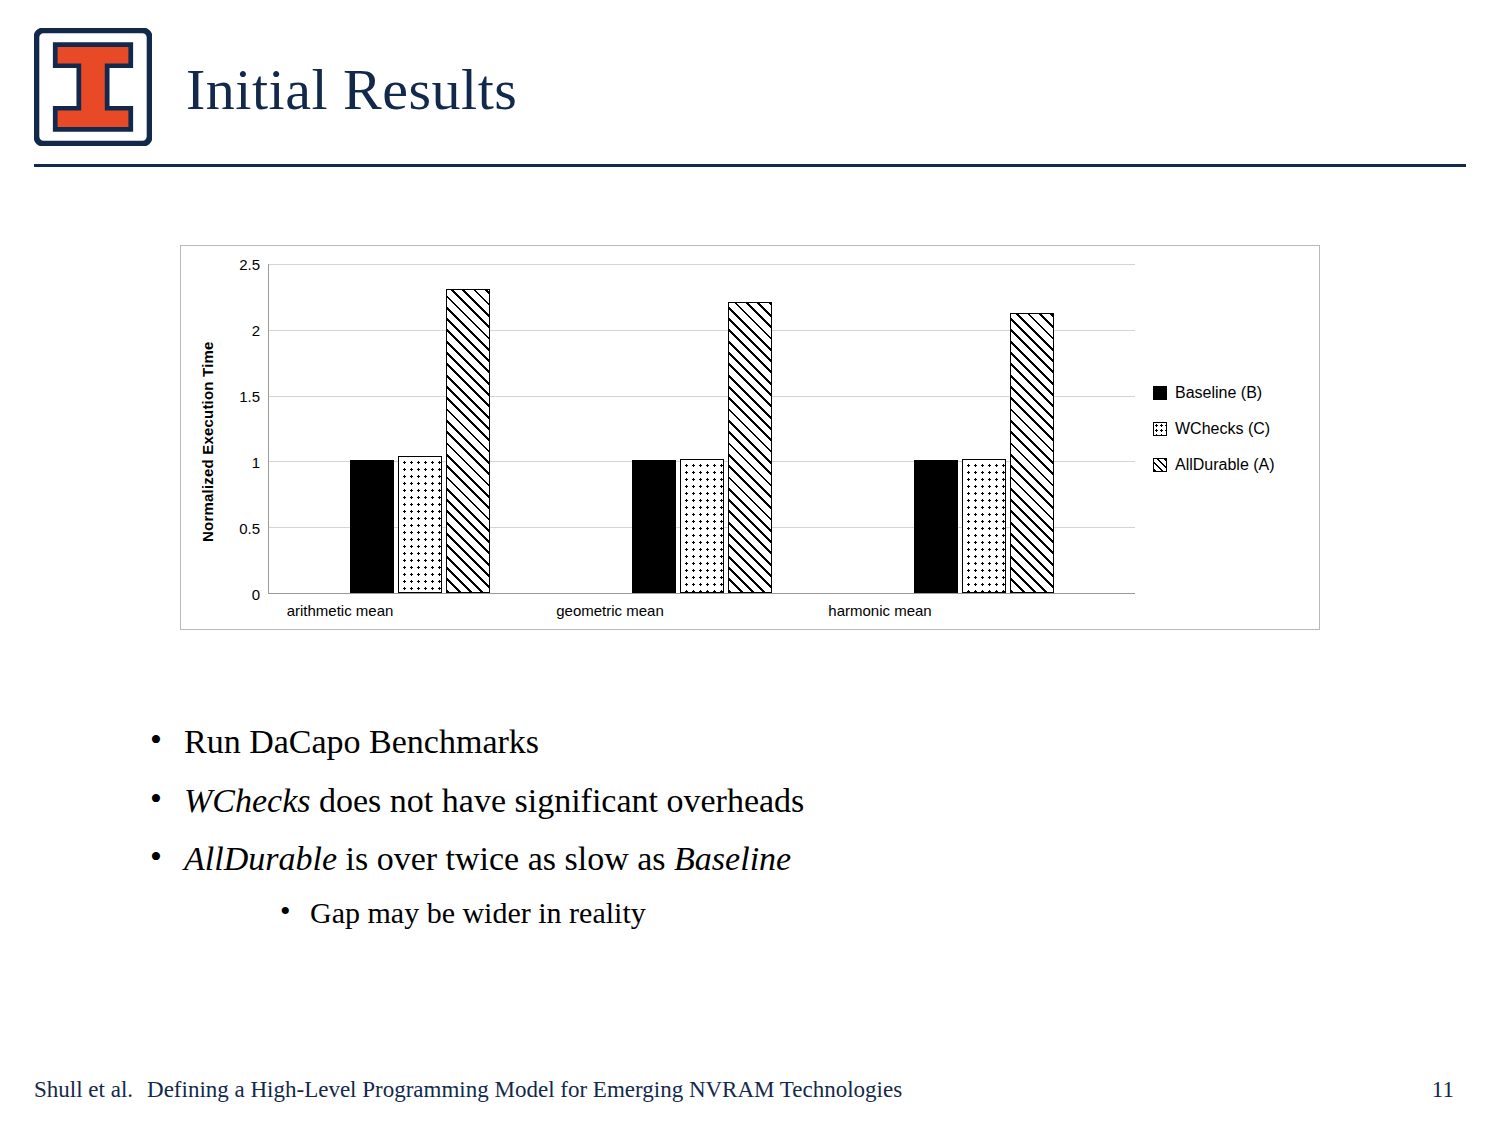Initial Results
Normalized Execution Time
2.5 2 1.5 1 0.5 0
Baseline (B)
WChecks (C)
AllDurable (A)
arithmetic mean geometric mean harmonic mean
Run DaCapo Benchmarks
WChecks does not have significant overheads
AllDurable is over twice as slow as Baseline
Gap may be wider in reality
Shull et al.Defining a High-Level Programming Model for Emerging NVRAM Technologies
11